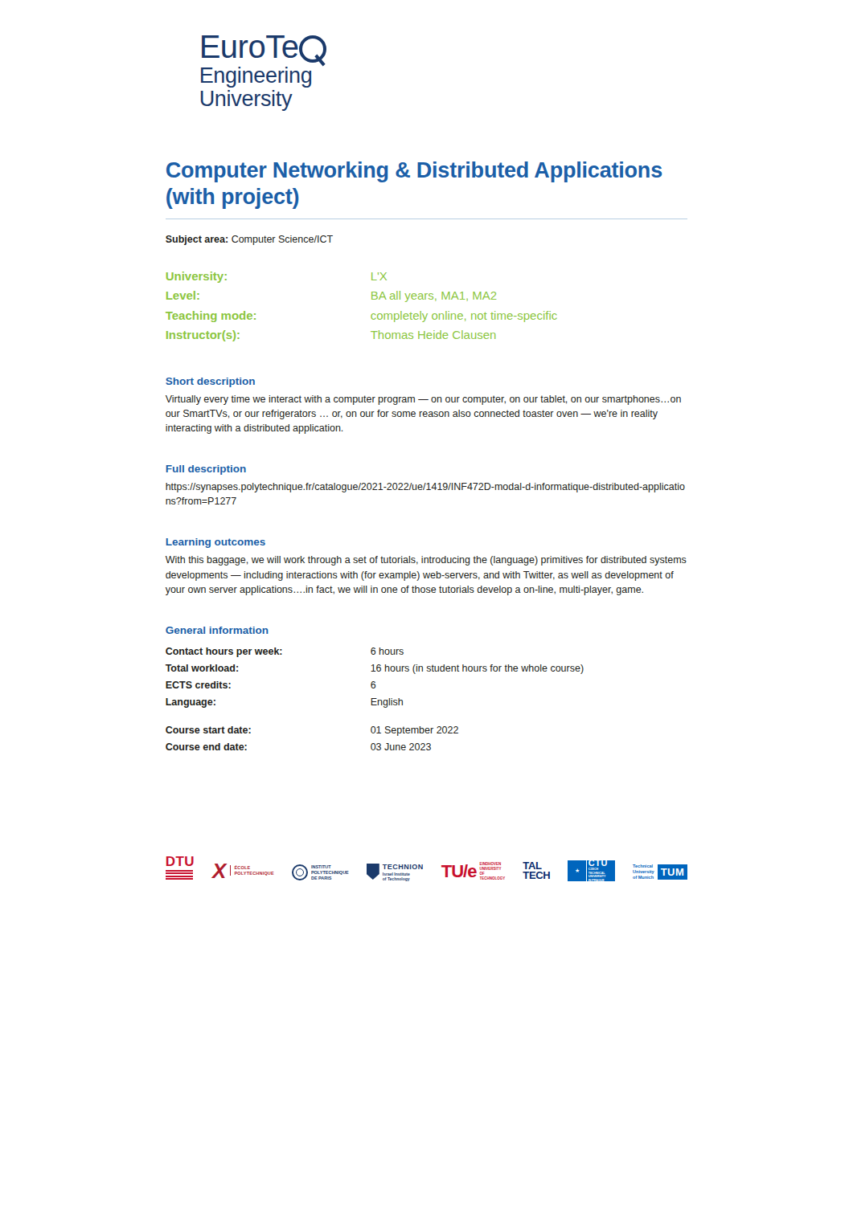EuroTe
Engineering
University
Computer Networking & Distributed Applications
(with project)
Subject area: Computer Science/ICT
| University: | L'X |
| Level: | BA all years, MA1, MA2 |
| Teaching mode: | completely online, not time-specific |
| Instructor(s): | Thomas Heide Clausen |
Short description
Virtually every time we interact with a computer program — on our computer, on our tablet, on our smartphones…on our SmartTVs, or our refrigerators … or, on our for some reason also connected toaster oven — we're in reality interacting with a distributed application.
Full description
https://synapses.polytechnique.fr/catalogue/2021-2022/ue/1419/INF472D-modal-d-informatique-distributed-applications?from=P1277
Learning outcomes
With this baggage, we will work through a set of tutorials, introducing the (language) primitives for distributed systems developments — including interactions with (for example) web-servers, and with Twitter, as well as development of your own server applications….in fact, we will in one of those tutorials develop a on-line, multi-player, game.
General information
| Contact hours per week: | 6 hours |
| Total workload: | 16 hours (in student hours for the whole course) |
| ECTS credits: | 6 |
| Language: | English |
| Course start date: | 01 September 2022 |
| Course end date: | 03 June 2023 |
DTU
X
ÉCOLE
POLYTECHNIQUE
INSTITUT
POLYTECHNIQUE
DE PARIS
TECHNION
Israel Institute
of Technology
TU/e
EINDHOVEN
UNIVERSITY OF
TECHNOLOGY
TAL
TECH
★
CTU
CZECH TECHNICAL
UNIVERSITY
IN PRAGUE
Technical
University
of Munich
TUM